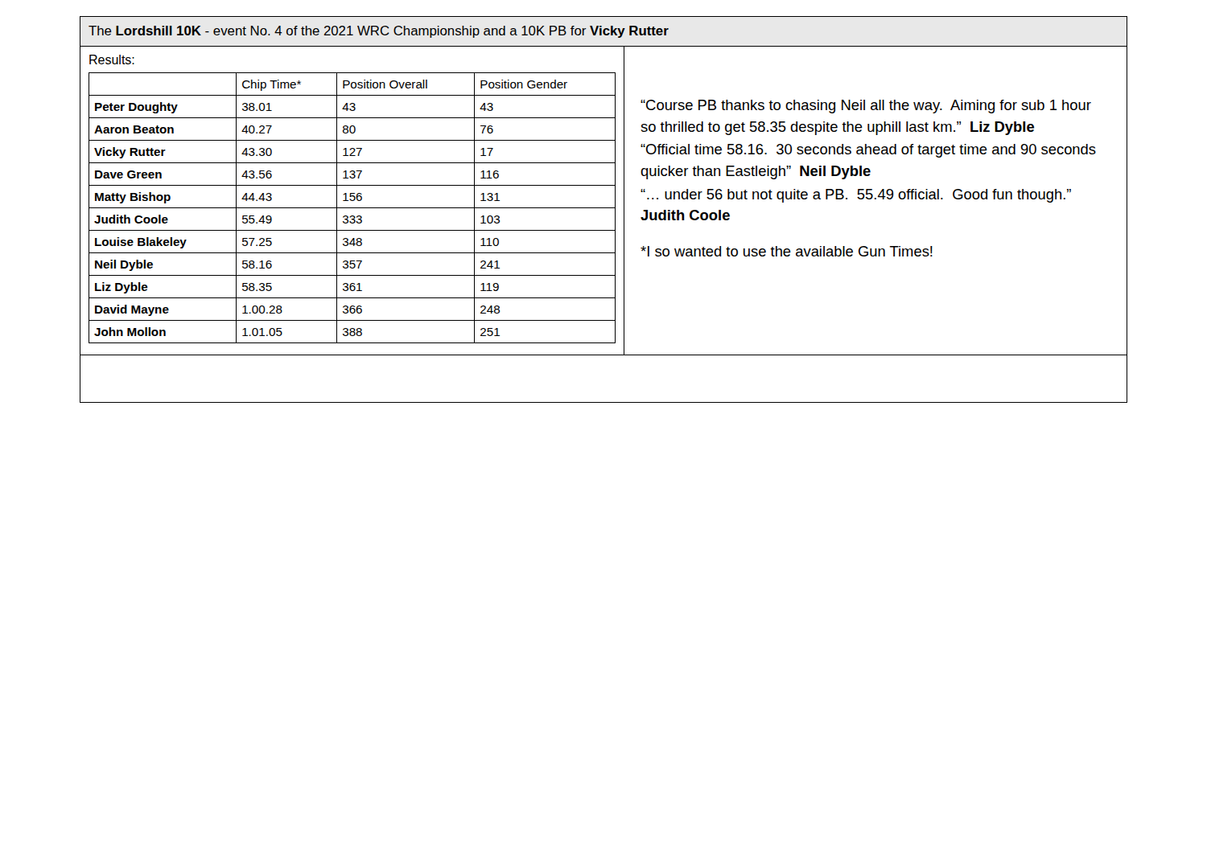The Lordshill 10K - event No. 4 of the 2021 WRC Championship and a 10K PB for Vicky Rutter
Results:
| | Chip Time* | Position Overall | Position Gender |
| --- | --- | --- | --- |
| Peter Doughty | 38.01 | 43 | 43 |
| Aaron Beaton | 40.27 | 80 | 76 |
| Vicky Rutter | 43.30 | 127 | 17 |
| Dave Green | 43.56 | 137 | 116 |
| Matty Bishop | 44.43 | 156 | 131 |
| Judith Coole | 55.49 | 333 | 103 |
| Louise Blakeley | 57.25 | 348 | 110 |
| Neil Dyble | 58.16 | 357 | 241 |
| Liz Dyble | 58.35 | 361 | 119 |
| David Mayne | 1.00.28 | 366 | 248 |
| John Mollon | 1.01.05 | 388 | 251 |
“Course PB thanks to chasing Neil all the way. Aiming for sub 1 hour so thrilled to get 58.35 despite the uphill last km.” Liz Dyble
“Official time 58.16. 30 seconds ahead of target time and 90 seconds quicker than Eastleigh” Neil Dyble
“… under 56 but not quite a PB. 55.49 official. Good fun though.” Judith Coole
*I so wanted to use the available Gun Times!